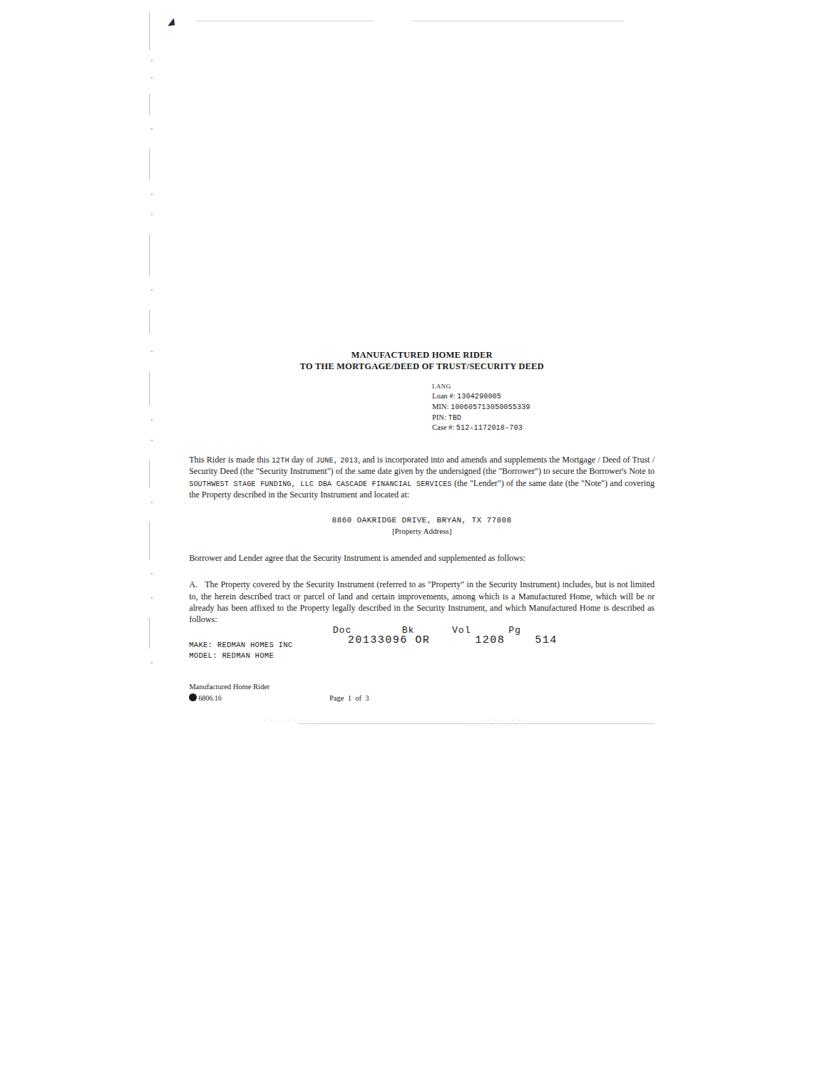◢
MANUFACTURED HOME RIDER
TO THE MORTGAGE/DEED OF TRUST/SECURITY DEED
LANG
Loan #: 1304290005
MIN: 100605713050055339
PIN: TBD
Case #: 512-1172018-703
This Rider is made this 12TH day of JUNE, 2013, and is incorporated into and amends and supplements the Mortgage / Deed of Trust / Security Deed (the "Security Instrument") of the same date given by the undersigned (the "Borrower") to secure the Borrower's Note to SOUTHWEST STAGE FUNDING, LLC DBA CASCADE FINANCIAL SERVICES (the "Lender") of the same date (the "Note") and covering the Property described in the Security Instrument and located at:
8860 OAKRIDGE DRIVE, BRYAN, TX 77808
[Property Address]
Borrower and Lender agree that the Security Instrument is amended and supplemented as follows:
A. The Property covered by the Security Instrument (referred to as "Property" in the Security Instrument) includes, but is not limited to, the herein described tract or parcel of land and certain improvements, among which is a Manufactured Home, which will be or already has been affixed to the Property legally described in the Security Instrument, and which Manufactured Home is described as follows:
MAKE: REDMAN HOMES INC
MODEL: REDMAN HOME
Manufactured Home Rider
6806.16
Page 1 of 3
Doc Bk Vol Pg 20133096 OR 1208 514
. . . . . . . . .
. . . . . . . . . .